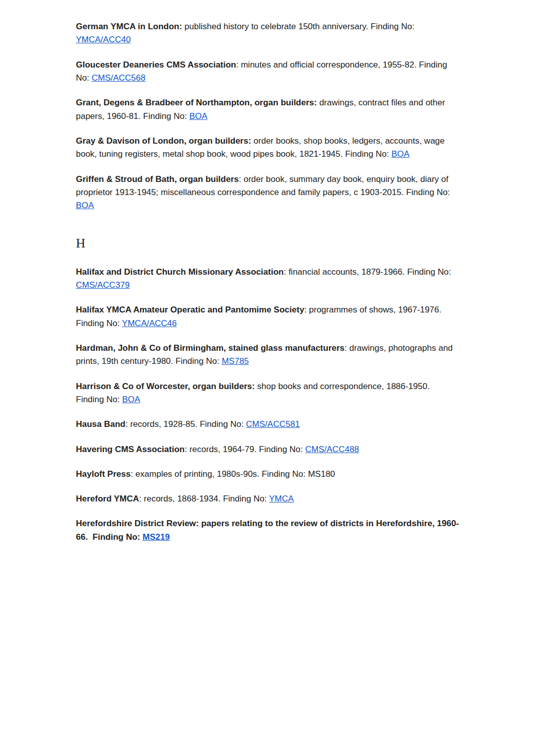German YMCA in London: published history to celebrate 150th anniversary. Finding No: YMCA/ACC40
Gloucester Deaneries CMS Association: minutes and official correspondence, 1955-82. Finding No: CMS/ACC568
Grant, Degens & Bradbeer of Northampton, organ builders: drawings, contract files and other papers, 1960-81. Finding No: BOA
Gray & Davison of London, organ builders: order books, shop books, ledgers, accounts, wage book, tuning registers, metal shop book, wood pipes book, 1821-1945. Finding No: BOA
Griffen & Stroud of Bath, organ builders: order book, summary day book, enquiry book, diary of proprietor 1913-1945; miscellaneous correspondence and family papers, c 1903-2015. Finding No: BOA
H
Halifax and District Church Missionary Association: financial accounts, 1879-1966. Finding No: CMS/ACC379
Halifax YMCA Amateur Operatic and Pantomime Society: programmes of shows, 1967-1976. Finding No: YMCA/ACC46
Hardman, John & Co of Birmingham, stained glass manufacturers: drawings, photographs and prints, 19th century-1980. Finding No: MS785
Harrison & Co of Worcester, organ builders: shop books and correspondence, 1886-1950. Finding No: BOA
Hausa Band: records, 1928-85. Finding No: CMS/ACC581
Havering CMS Association: records, 1964-79. Finding No: CMS/ACC488
Hayloft Press: examples of printing, 1980s-90s. Finding No: MS180
Hereford YMCA: records, 1868-1934. Finding No: YMCA
Herefordshire District Review: papers relating to the review of districts in Herefordshire, 1960-66. Finding No: MS219